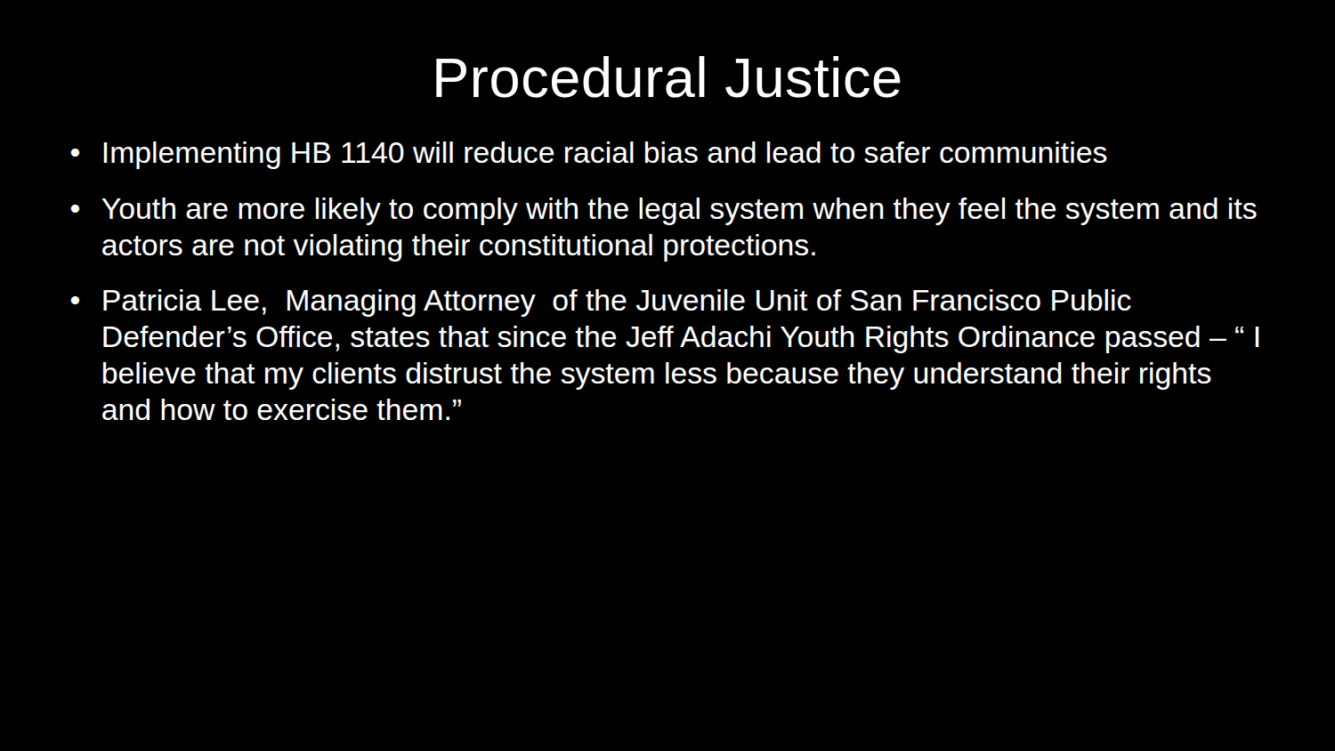Procedural Justice
Implementing HB 1140 will reduce racial bias and lead to safer communities
Youth are more likely to comply with the legal system when they feel the system and its actors are not violating their constitutional protections.
Patricia Lee, Managing Attorney of the Juvenile Unit of San Francisco Public Defender’s Office, states that since the Jeff Adachi Youth Rights Ordinance passed – “ I believe that my clients distrust the system less because they understand their rights and how to exercise them.”